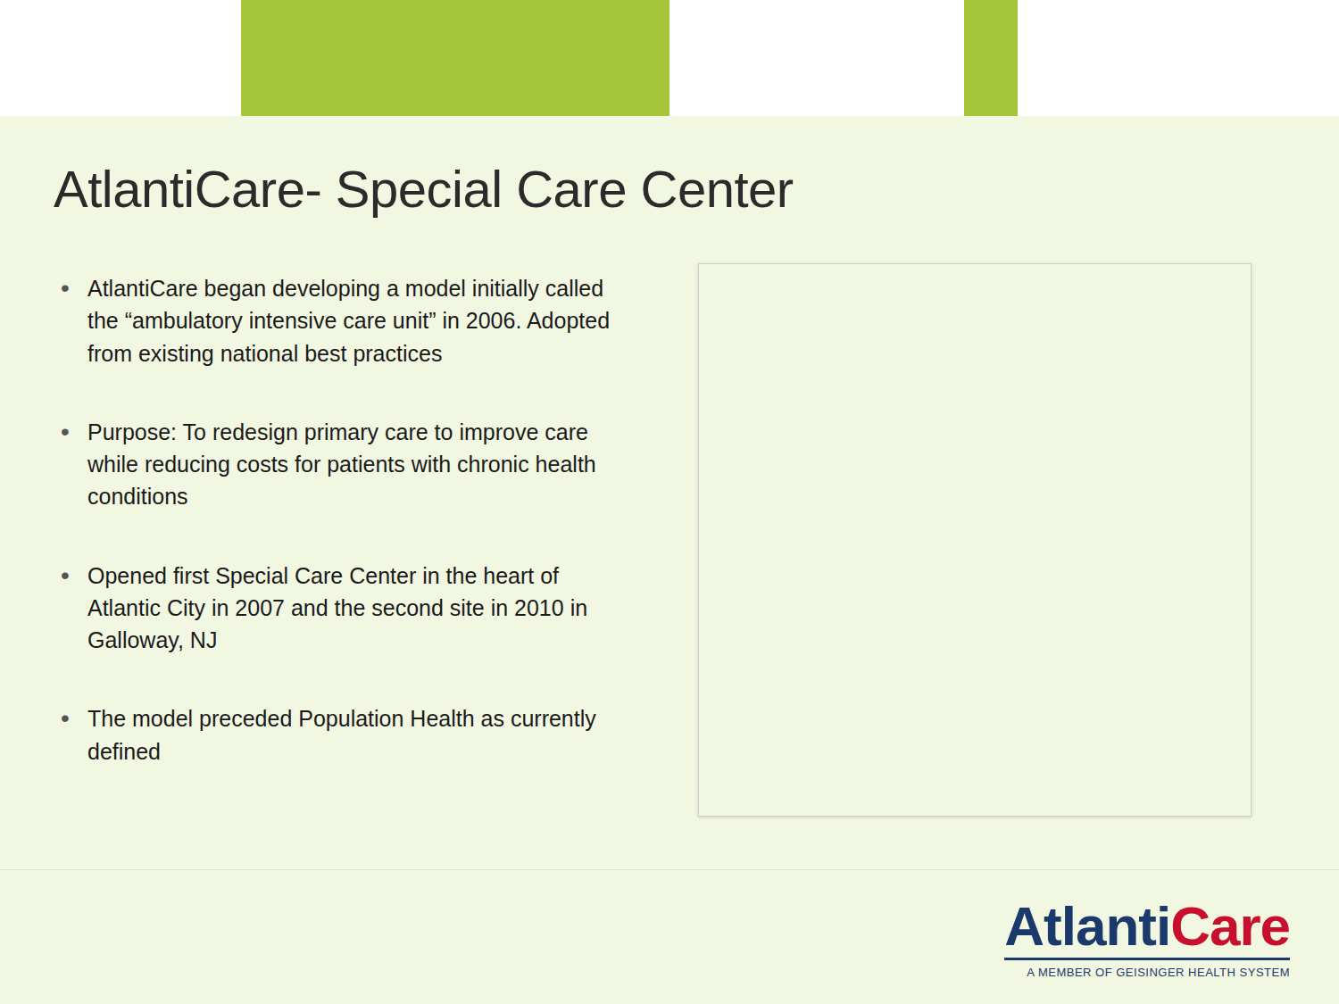AtlantiCare- Special Care Center
AtlantiCare began developing a model initially called the “ambulatory intensive care unit” in 2006. Adopted from existing national best practices
Purpose: To redesign primary care to improve care while reducing costs for patients with chronic health conditions
Opened first Special Care Center in the heart of Atlantic City in 2007 and the second site in 2010 in Galloway, NJ
The model preceded Population Health as currently defined
Atlanti Care
A Member of Geisinger Health System